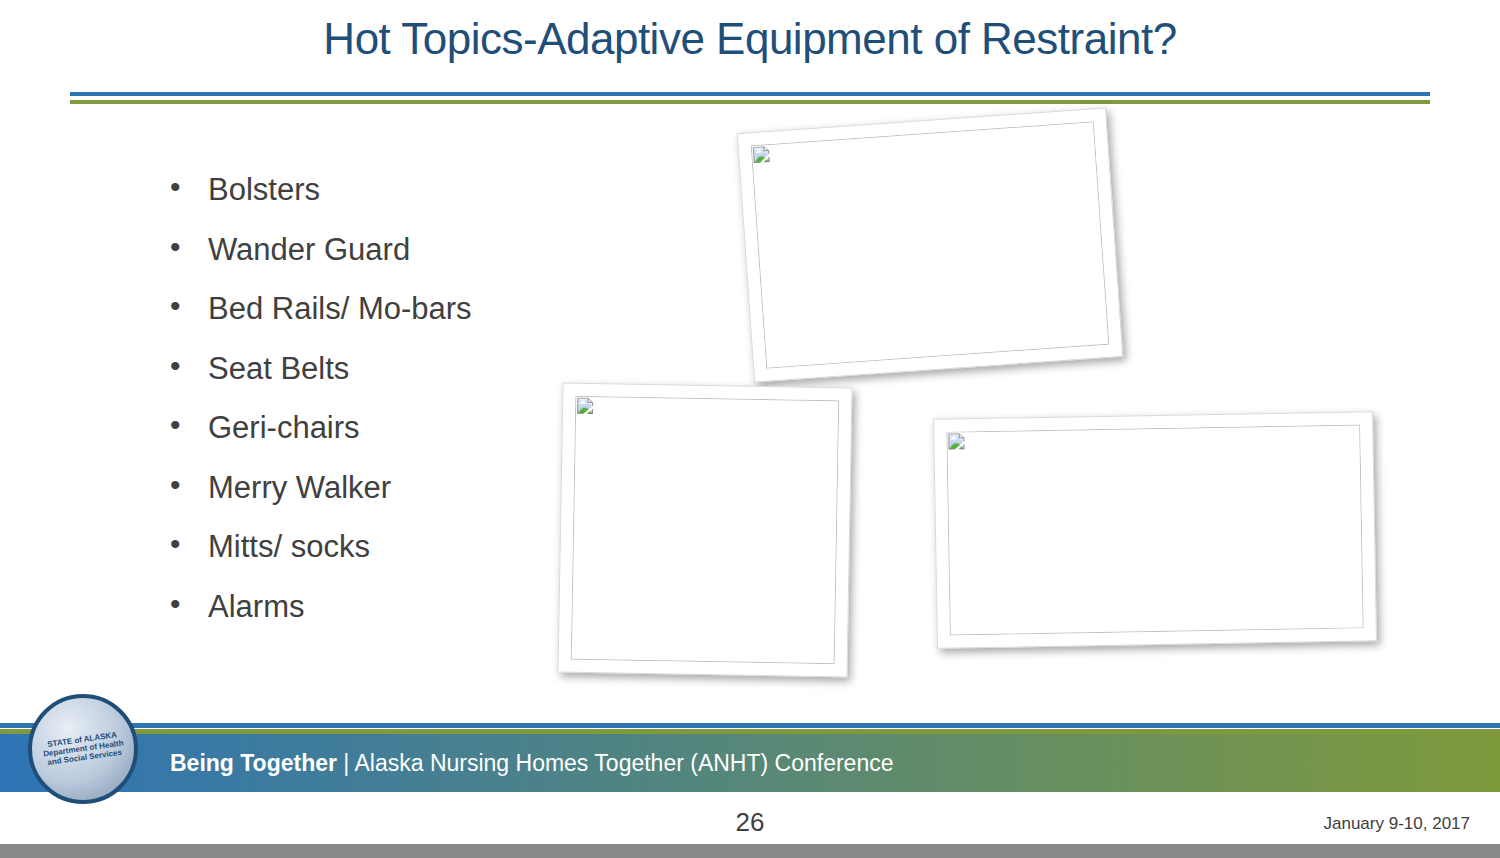Hot Topics-Adaptive Equipment of Restraint?
Bolsters
Wander Guard
Bed Rails/ Mo-bars
Seat Belts
Geri-chairs
Merry Walker
Mitts/ socks
Alarms
Being Together | Alaska Nursing Homes Together (ANHT) Conference
STATE of ALASKA
Department of Health
and Social Services
26
January 9-10, 2017